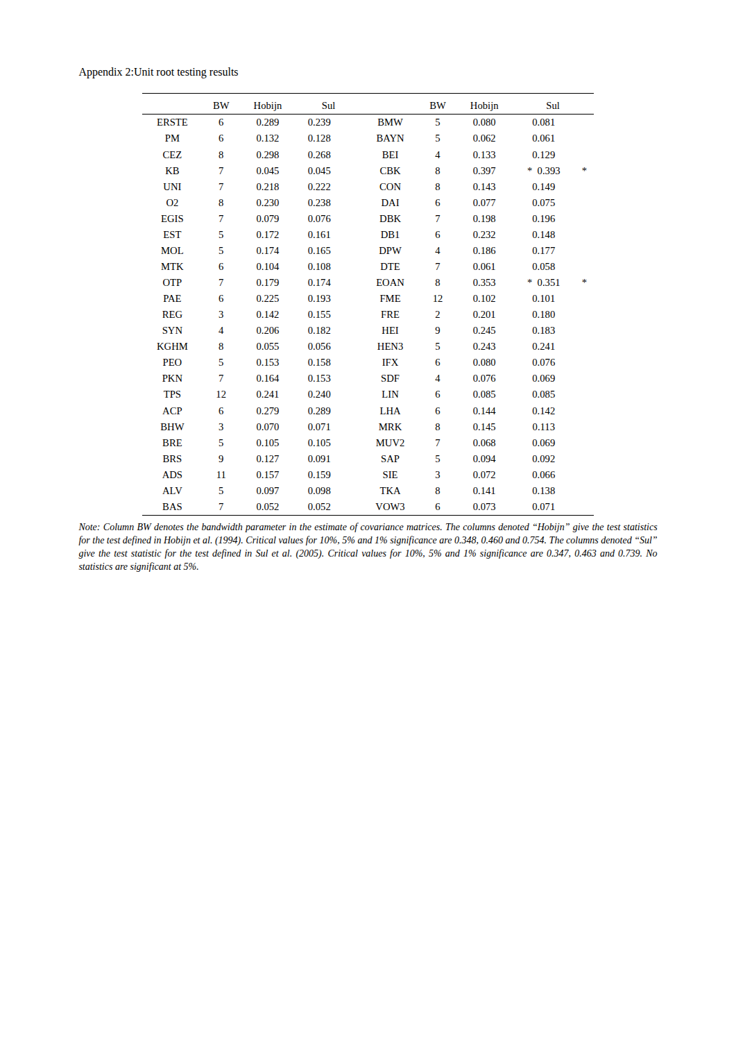Appendix 2:Unit root testing results
| | BW | Hobijn | Sul | | BW | Hobijn | Sul |
| --- | --- | --- | --- | --- | --- | --- | --- |
| ERSTE | 6 | 0.289 | 0.239 | | BMW | 5 | 0.080 | 0.081 | |
| PM | 6 | 0.132 | 0.128 | | BAYN | 5 | 0.062 | 0.061 | |
| CEZ | 8 | 0.298 | 0.268 | | BEI | 4 | 0.133 | 0.129 | |
| KB | 7 | 0.045 | 0.045 | | CBK | 8 | 0.397 | * 0.393 | * |
| UNI | 7 | 0.218 | 0.222 | | CON | 8 | 0.143 | 0.149 | |
| O2 | 8 | 0.230 | 0.238 | | DAI | 6 | 0.077 | 0.075 | |
| EGIS | 7 | 0.079 | 0.076 | | DBK | 7 | 0.198 | 0.196 | |
| EST | 5 | 0.172 | 0.161 | | DB1 | 6 | 0.232 | 0.148 | |
| MOL | 5 | 0.174 | 0.165 | | DPW | 4 | 0.186 | 0.177 | |
| MTK | 6 | 0.104 | 0.108 | | DTE | 7 | 0.061 | 0.058 | |
| OTP | 7 | 0.179 | 0.174 | | EOAN | 8 | 0.353 | * 0.351 | * |
| PAE | 6 | 0.225 | 0.193 | | FME | 12 | 0.102 | 0.101 | |
| REG | 3 | 0.142 | 0.155 | | FRE | 2 | 0.201 | 0.180 | |
| SYN | 4 | 0.206 | 0.182 | | HEI | 9 | 0.245 | 0.183 | |
| KGHM | 8 | 0.055 | 0.056 | | HEN3 | 5 | 0.243 | 0.241 | |
| PEO | 5 | 0.153 | 0.158 | | IFX | 6 | 0.080 | 0.076 | |
| PKN | 7 | 0.164 | 0.153 | | SDF | 4 | 0.076 | 0.069 | |
| TPS | 12 | 0.241 | 0.240 | | LIN | 6 | 0.085 | 0.085 | |
| ACP | 6 | 0.279 | 0.289 | | LHA | 6 | 0.144 | 0.142 | |
| BHW | 3 | 0.070 | 0.071 | | MRK | 8 | 0.145 | 0.113 | |
| BRE | 5 | 0.105 | 0.105 | | MUV2 | 7 | 0.068 | 0.069 | |
| BRS | 9 | 0.127 | 0.091 | | SAP | 5 | 0.094 | 0.092 | |
| ADS | 11 | 0.157 | 0.159 | | SIE | 3 | 0.072 | 0.066 | |
| ALV | 5 | 0.097 | 0.098 | | TKA | 8 | 0.141 | 0.138 | |
| BAS | 7 | 0.052 | 0.052 | | VOW3 | 6 | 0.073 | 0.071 | |
Note: Column BW denotes the bandwidth parameter in the estimate of covariance matrices. The columns denoted “Hobijn” give the test statistics for the test defined in Hobijn et al. (1994). Critical values for 10%, 5% and 1% significance are 0.348, 0.460 and 0.754. The columns denoted “Sul” give the test statistic for the test defined in Sul et al. (2005). Critical values for 10%, 5% and 1% significance are 0.347, 0.463 and 0.739. No statistics are significant at 5%.